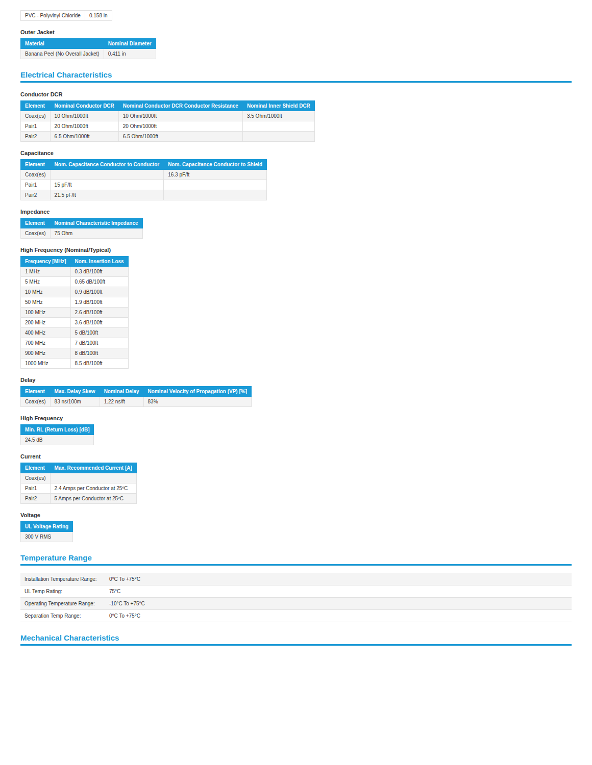| PVC - Polyvinyl Chloride | 0.158 in |
Outer Jacket
| Material | Nominal Diameter |
| --- | --- |
| Banana Peel (No Overall Jacket) | 0.411 in |
Electrical Characteristics
Conductor DCR
| Element | Nominal Conductor DCR | Nominal Conductor DCR Conductor Resistance | Nominal Inner Shield DCR |
| --- | --- | --- | --- |
| Coax(es) | 10 Ohm/1000ft | 10 Ohm/1000ft | 3.5 Ohm/1000ft |
| Pair1 | 20 Ohm/1000ft | 20 Ohm/1000ft | |
| Pair2 | 6.5 Ohm/1000ft | 6.5 Ohm/1000ft | |
Capacitance
| Element | Nom. Capacitance Conductor to Conductor | Nom. Capacitance Conductor to Shield |
| --- | --- | --- |
| Coax(es) | | 16.3 pF/ft |
| Pair1 | 15 pF/ft | |
| Pair2 | 21.5 pF/ft | |
Impedance
| Element | Nominal Characteristic Impedance |
| --- | --- |
| Coax(es) | 75 Ohm |
High Frequency (Nominal/Typical)
| Frequency [MHz] | Nom. Insertion Loss |
| --- | --- |
| 1 MHz | 0.3 dB/100ft |
| 5 MHz | 0.65 dB/100ft |
| 10 MHz | 0.9 dB/100ft |
| 50 MHz | 1.9 dB/100ft |
| 100 MHz | 2.6 dB/100ft |
| 200 MHz | 3.6 dB/100ft |
| 400 MHz | 5 dB/100ft |
| 700 MHz | 7 dB/100ft |
| 900 MHz | 8 dB/100ft |
| 1000 MHz | 8.5 dB/100ft |
Delay
| Element | Max. Delay Skew | Nominal Delay | Nominal Velocity of Propagation (VP) [%] |
| --- | --- | --- | --- |
| Coax(es) | 83 ns/100m | 1.22 ns/ft | 83% |
High Frequency
| Min. RL (Return Loss) [dB] |
| --- |
| 24.5 dB |
Current
| Element | Max. Recommended Current [A] |
| --- | --- |
| Coax(es) | |
| Pair1 | 2.4 Amps per Conductor at 25ºC |
| Pair2 | 5 Amps per Conductor at 25ºC |
Voltage
| UL Voltage Rating |
| --- |
| 300 V RMS |
Temperature Range
| Installation Temperature Range: | 0°C To +75°C |
| UL Temp Rating: | 75°C |
| Operating Temperature Range: | -10°C To +75°C |
| Separation Temp Range: | 0°C To +75°C |
Mechanical Characteristics